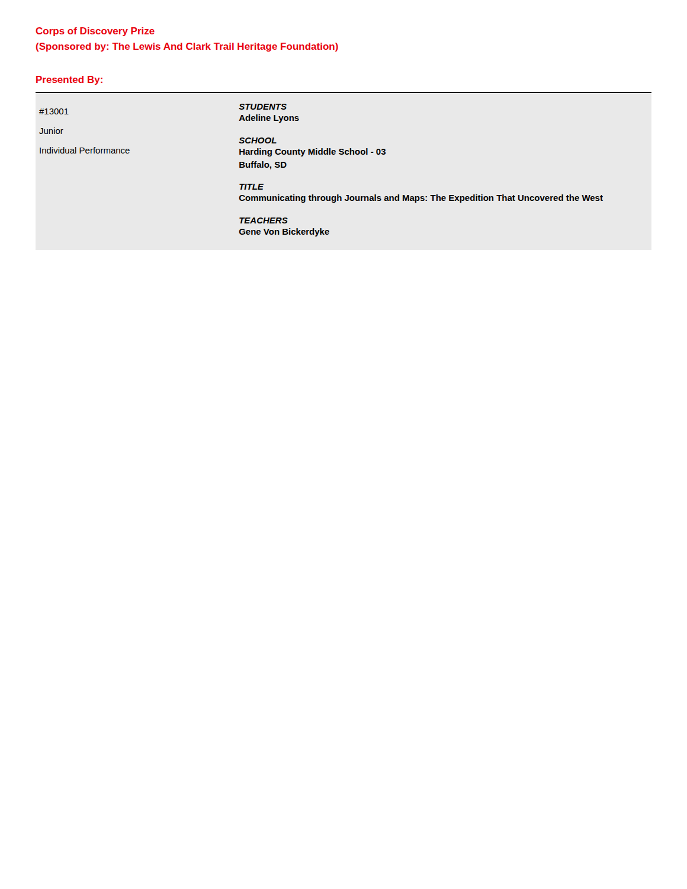Corps of Discovery Prize
(Sponsored by: The Lewis And Clark Trail Heritage Foundation)
Presented By:
| #13001 Junior Individual Performance | STUDENTS Adeline Lyons SCHOOL Harding County Middle School - 03 Buffalo, SD TITLE Communicating through Journals and Maps: The Expedition That Uncovered the West TEACHERS Gene Von Bickerdyke |